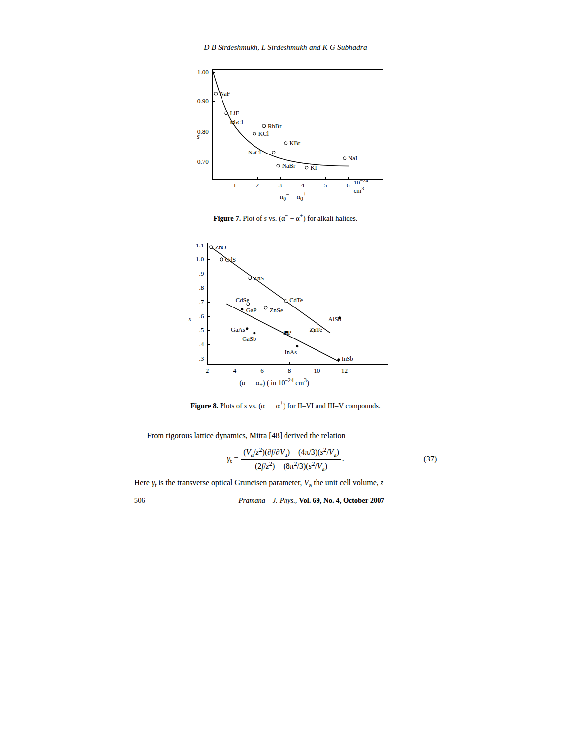D B Sirdeshmukh, L Sirdeshmukh and K G Subhadra
s
1.00
0.90
0.80
0.70
1
2
3
4
5
6
α0− − α0+
10−24
cm3
NaF
LiF
RbCl
RbBr
KCl
KBr
NaCl
NaBr
KI
NaI
Figure 7. Plot of s vs. (α− − α+) for alkali halides.
s
1.1
1.0
.9
.8
.7
.6
.5
.4
.3
2
4
6
8
10
12
(α− − α+) ( in 10−24 cm3)
ZnO
CdS
ZnS
CdSe
CdTe
GaP
ZnSe
GaAs
GaSb
InP
ZnTe
AlSb
InAs
InSb
Figure 8. Plots of s vs. (α− − α+) for II–VI and III–V compounds.
From rigorous lattice dynamics, Mitra [48] derived the relation
γt = (Va/z2)(∂f/∂Va) − (4π/3)(s2/Va) (2f/z2) − (8π2/3)(s2/Va) .
(37)
Here γt is the transverse optical Gruneisen parameter, Va the unit cell volume, z
506
Pramana – J. Phys., Vol. 69, No. 4, October 2007